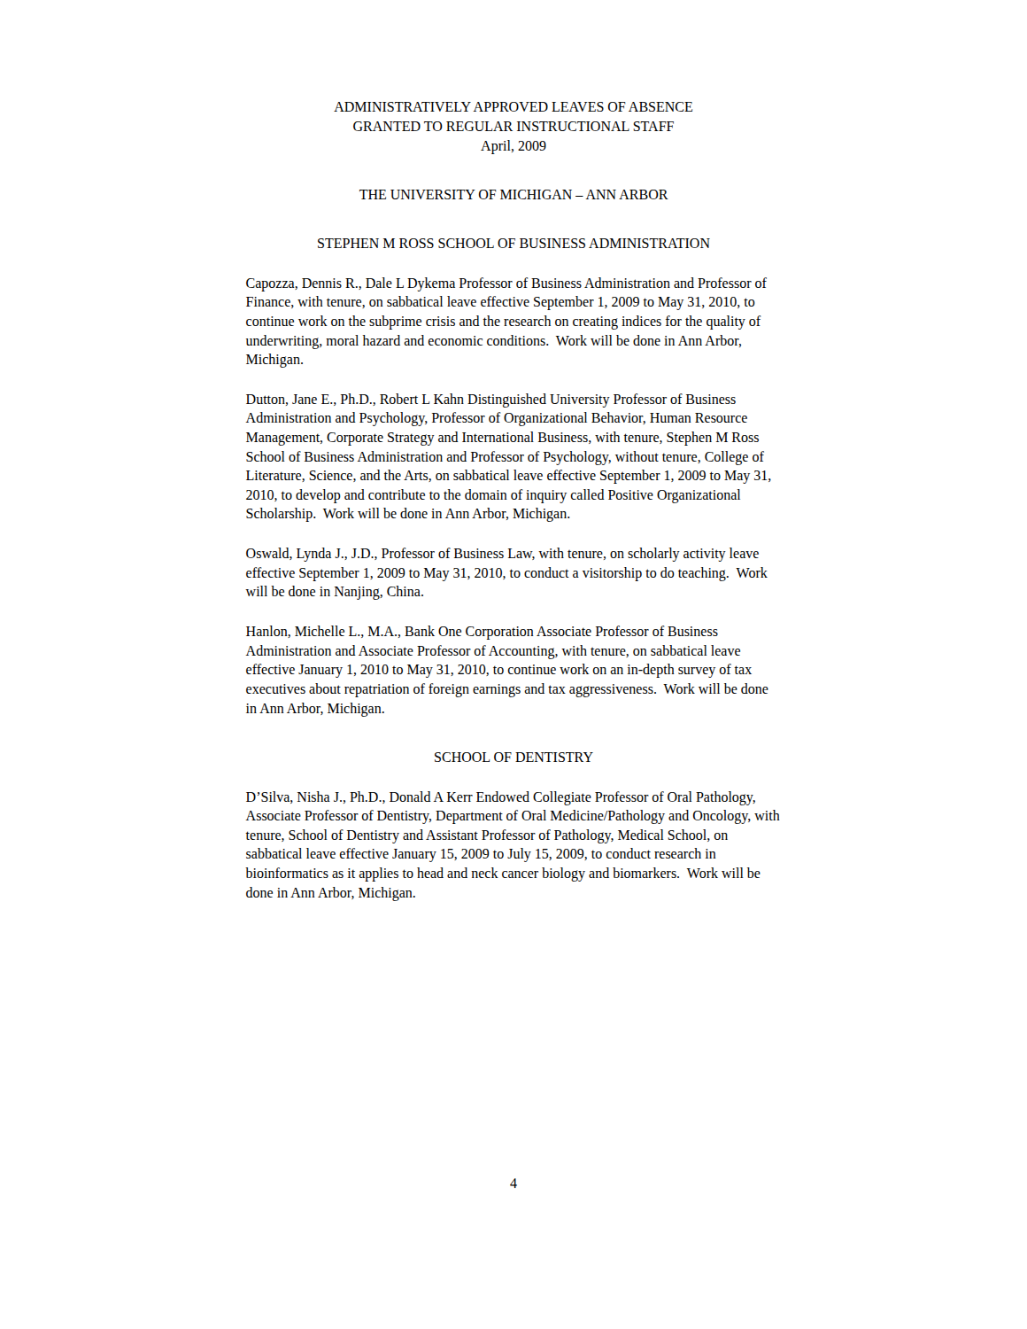ADMINISTRATIVELY APPROVED LEAVES OF ABSENCE
GRANTED TO REGULAR INSTRUCTIONAL STAFF
April, 2009
THE UNIVERSITY OF MICHIGAN – ANN ARBOR
STEPHEN M ROSS SCHOOL OF BUSINESS ADMINISTRATION
Capozza, Dennis R., Dale L Dykema Professor of Business Administration and Professor of Finance, with tenure, on sabbatical leave effective September 1, 2009 to May 31, 2010, to continue work on the subprime crisis and the research on creating indices for the quality of underwriting, moral hazard and economic conditions. Work will be done in Ann Arbor, Michigan.
Dutton, Jane E., Ph.D., Robert L Kahn Distinguished University Professor of Business Administration and Psychology, Professor of Organizational Behavior, Human Resource Management, Corporate Strategy and International Business, with tenure, Stephen M Ross School of Business Administration and Professor of Psychology, without tenure, College of Literature, Science, and the Arts, on sabbatical leave effective September 1, 2009 to May 31, 2010, to develop and contribute to the domain of inquiry called Positive Organizational Scholarship. Work will be done in Ann Arbor, Michigan.
Oswald, Lynda J., J.D., Professor of Business Law, with tenure, on scholarly activity leave effective September 1, 2009 to May 31, 2010, to conduct a visitorship to do teaching. Work will be done in Nanjing, China.
Hanlon, Michelle L., M.A., Bank One Corporation Associate Professor of Business Administration and Associate Professor of Accounting, with tenure, on sabbatical leave effective January 1, 2010 to May 31, 2010, to continue work on an in-depth survey of tax executives about repatriation of foreign earnings and tax aggressiveness. Work will be done in Ann Arbor, Michigan.
SCHOOL OF DENTISTRY
D’Silva, Nisha J., Ph.D., Donald A Kerr Endowed Collegiate Professor of Oral Pathology, Associate Professor of Dentistry, Department of Oral Medicine/Pathology and Oncology, with tenure, School of Dentistry and Assistant Professor of Pathology, Medical School, on sabbatical leave effective January 15, 2009 to July 15, 2009, to conduct research in bioinformatics as it applies to head and neck cancer biology and biomarkers. Work will be done in Ann Arbor, Michigan.
4